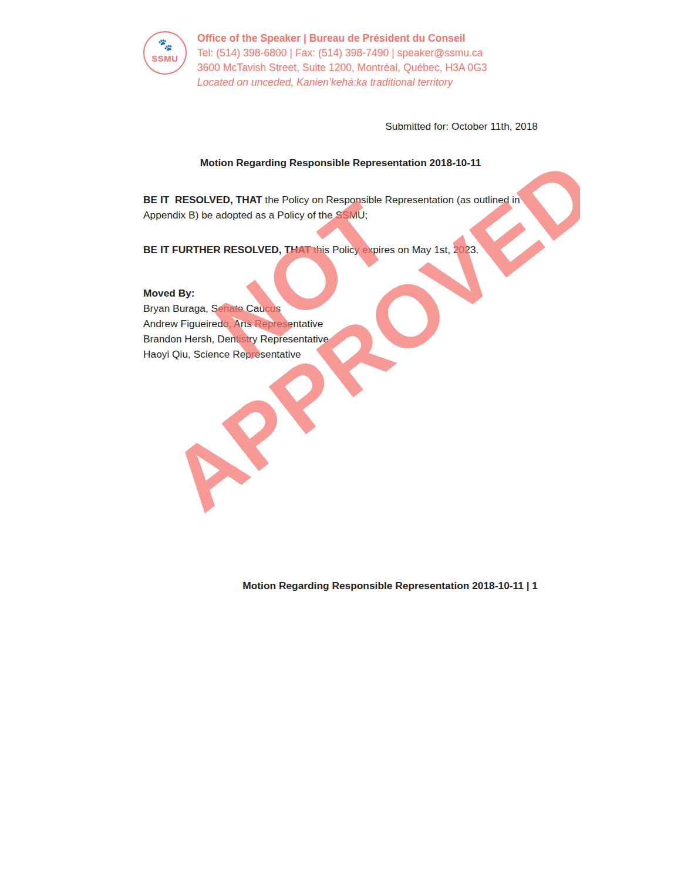🐾
SSMU
Office of the Speaker | Bureau de Président du Conseil
Tel: (514) 398-6800 | Fax: (514) 398-7490 | speaker@ssmu.ca
3600 McTavish Street, Suite 1200, Montréal, Québec, H3A 0G3
Located on unceded, Kanien’kehá:ka traditional territory
Submitted for: October 11th, 2018
Motion Regarding Responsible Representation 2018-10-11
BE IT RESOLVED, THAT the Policy on Responsible Representation (as outlined in Appendix B) be adopted as a Policy of the SSMU;
BE IT FURTHER RESOLVED, THAT this Policy expires on May 1st, 2023.
Moved By:
Bryan Buraga, Senate Caucus
Andrew Figueiredo, Arts Representative
Brandon Hersh, Dentistry Representative
Haoyi Qiu, Science Representative
NOT APPROVED
Motion Regarding Responsible Representation 2018-10-11 | 1